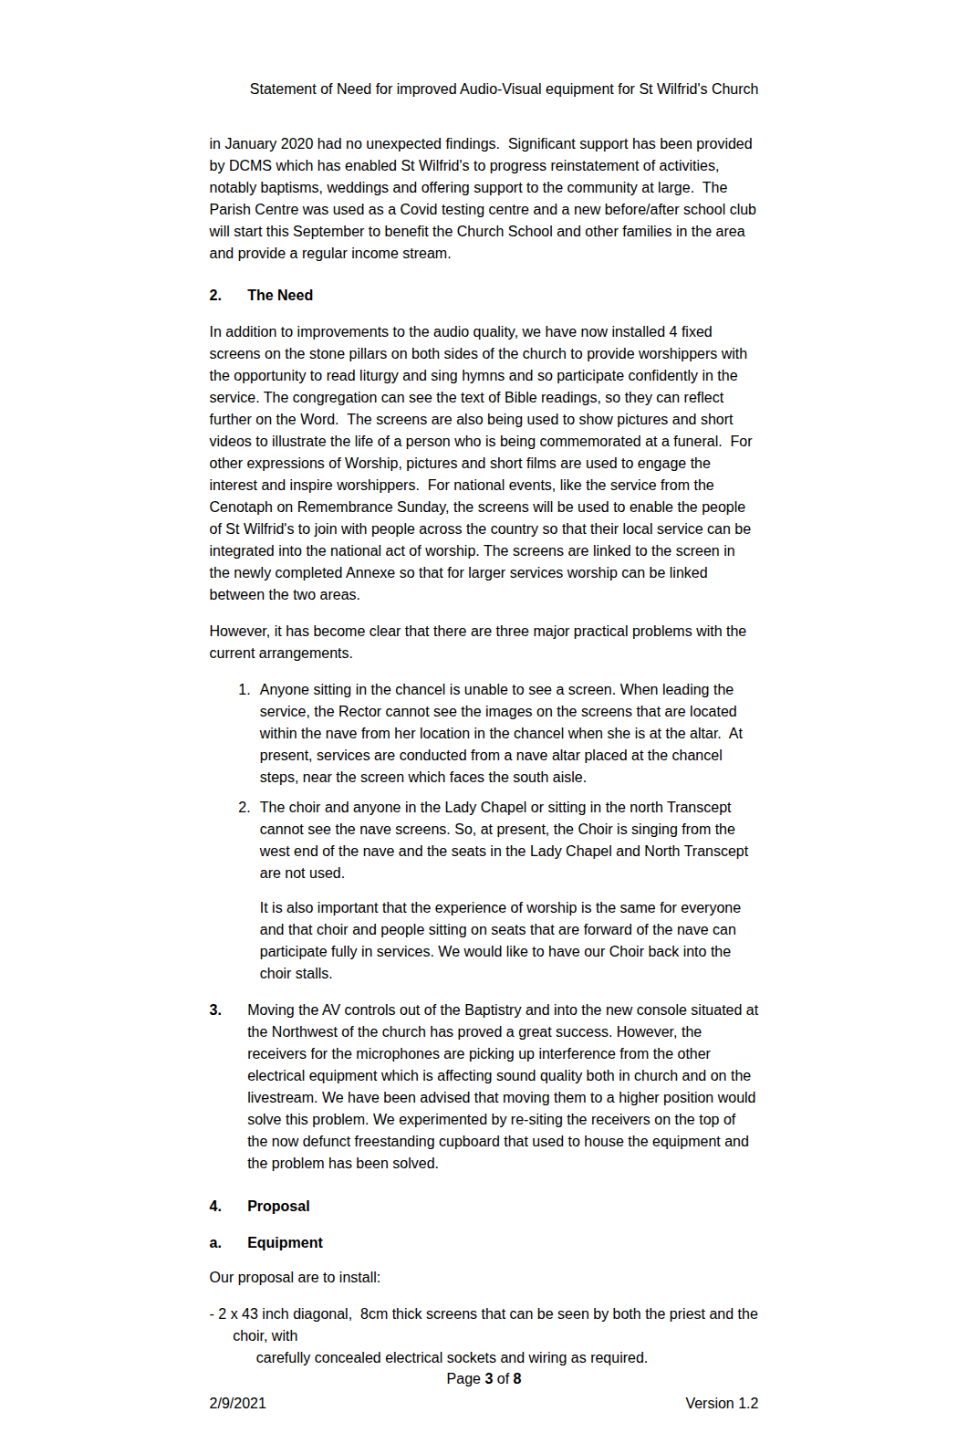Statement of Need for improved Audio-Visual equipment for St Wilfrid's Church
in January 2020 had no unexpected findings. Significant support has been provided by DCMS which has enabled St Wilfrid's to progress reinstatement of activities, notably baptisms, weddings and offering support to the community at large. The Parish Centre was used as a Covid testing centre and a new before/after school club will start this September to benefit the Church School and other families in the area and provide a regular income stream.
2. The Need
In addition to improvements to the audio quality, we have now installed 4 fixed screens on the stone pillars on both sides of the church to provide worshippers with the opportunity to read liturgy and sing hymns and so participate confidently in the service. The congregation can see the text of Bible readings, so they can reflect further on the Word. The screens are also being used to show pictures and short videos to illustrate the life of a person who is being commemorated at a funeral. For other expressions of Worship, pictures and short films are used to engage the interest and inspire worshippers. For national events, like the service from the Cenotaph on Remembrance Sunday, the screens will be used to enable the people of St Wilfrid's to join with people across the country so that their local service can be integrated into the national act of worship. The screens are linked to the screen in the newly completed Annexe so that for larger services worship can be linked between the two areas.
However, it has become clear that there are three major practical problems with the current arrangements.
Anyone sitting in the chancel is unable to see a screen. When leading the service, the Rector cannot see the images on the screens that are located within the nave from her location in the chancel when she is at the altar. At present, services are conducted from a nave altar placed at the chancel steps, near the screen which faces the south aisle.
The choir and anyone in the Lady Chapel or sitting in the north Transcept cannot see the nave screens. So, at present, the Choir is singing from the west end of the nave and the seats in the Lady Chapel and North Transcept are not used.
It is also important that the experience of worship is the same for everyone and that choir and people sitting on seats that are forward of the nave can participate fully in services. We would like to have our Choir back into the choir stalls.
3.
Moving the AV controls out of the Baptistry and into the new console situated at the Northwest of the church has proved a great success. However, the receivers for the microphones are picking up interference from the other electrical equipment which is affecting sound quality both in church and on the livestream. We have been advised that moving them to a higher position would solve this problem. We experimented by re-siting the receivers on the top of the now defunct freestanding cupboard that used to house the equipment and the problem has been solved.
4. Proposal
a. Equipment
Our proposal are to install:
- 2 x 43 inch diagonal, 8cm thick screens that can be seen by both the priest and the choir, withcarefully concealed electrical sockets and wiring as required.
Page 3 of 8
2/9/2021 Version 1.2